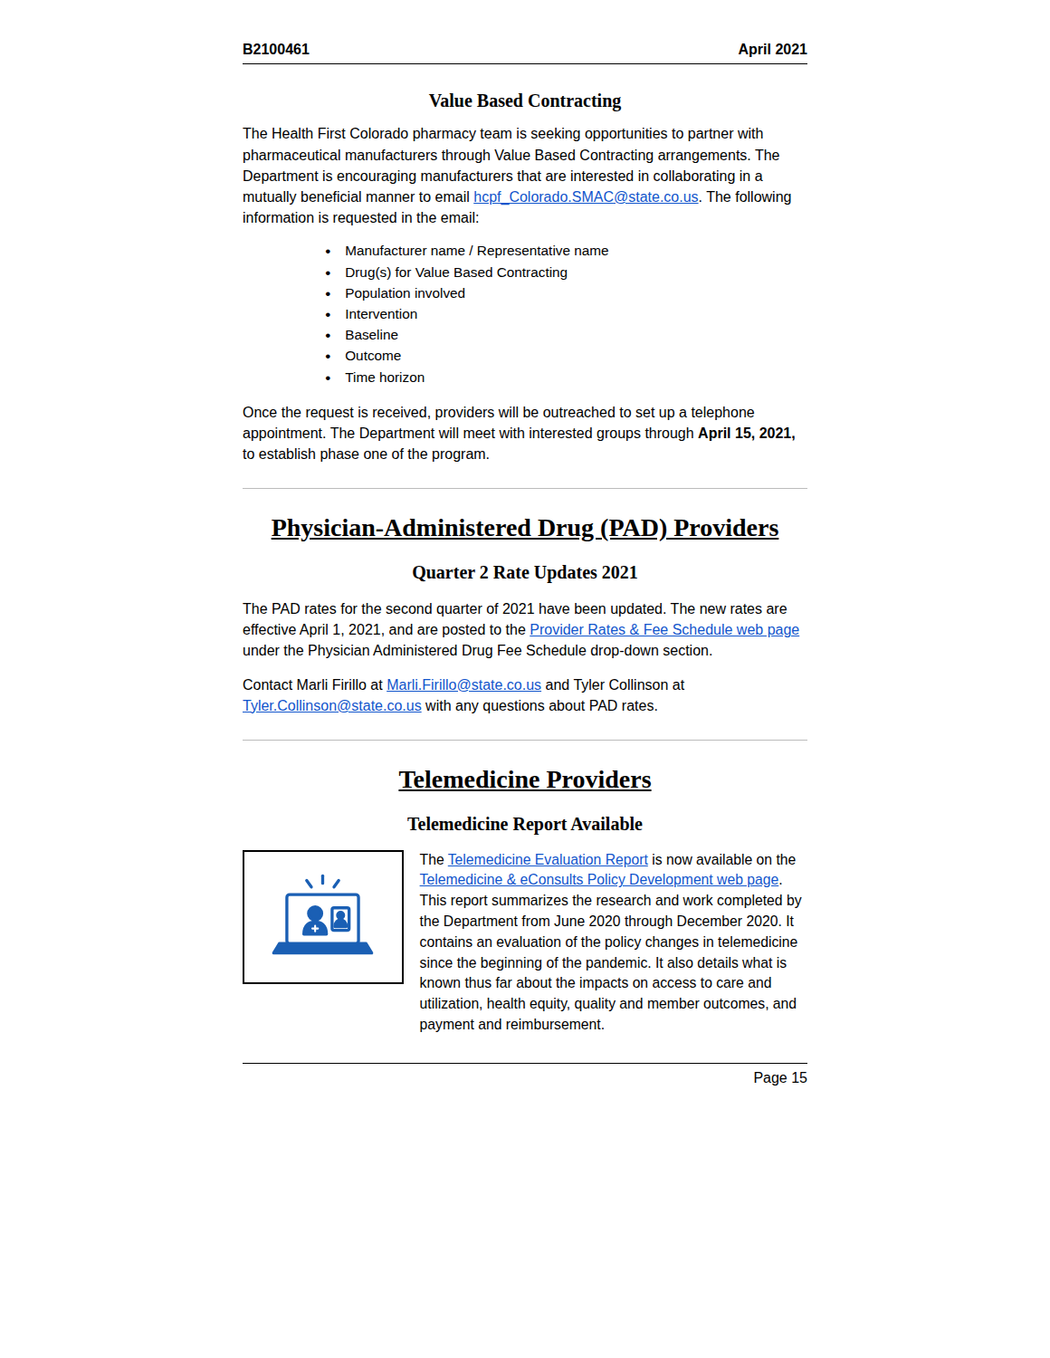B2100461 April 2021
Value Based Contracting
The Health First Colorado pharmacy team is seeking opportunities to partner with pharmaceutical manufacturers through Value Based Contracting arrangements. The Department is encouraging manufacturers that are interested in collaborating in a mutually beneficial manner to email hcpf_Colorado.SMAC@state.co.us. The following information is requested in the email:
Manufacturer name / Representative name
Drug(s) for Value Based Contracting
Population involved
Intervention
Baseline
Outcome
Time horizon
Once the request is received, providers will be outreached to set up a telephone appointment. The Department will meet with interested groups through April 15, 2021, to establish phase one of the program.
Physician-Administered Drug (PAD) Providers
Quarter 2 Rate Updates 2021
The PAD rates for the second quarter of 2021 have been updated. The new rates are effective April 1, 2021, and are posted to the Provider Rates & Fee Schedule web page under the Physician Administered Drug Fee Schedule drop-down section.
Contact Marli Firillo at Marli.Firillo@state.co.us and Tyler Collinson at Tyler.Collinson@state.co.us with any questions about PAD rates.
Telemedicine Providers
Telemedicine Report Available
The Telemedicine Evaluation Report is now available on the Telemedicine & eConsults Policy Development web page. This report summarizes the research and work completed by the Department from June 2020 through December 2020. It contains an evaluation of the policy changes in telemedicine since the beginning of the pandemic. It also details what is known thus far about the impacts on access to care and utilization, health equity, quality and member outcomes, and payment and reimbursement.
Page 15